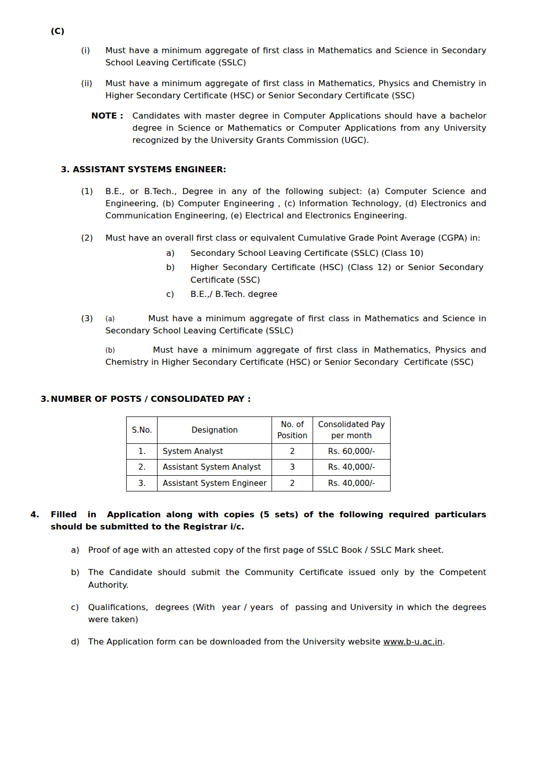(C)
(i)
Must have a minimum aggregate of first class in Mathematics and Science in Secondary School Leaving Certificate (SSLC)
(ii)
Must have a minimum aggregate of first class in Mathematics, Physics and Chemistry in Higher Secondary Certificate (HSC) or Senior Secondary Certificate (SSC)
NOTE :
Candidates with master degree in Computer Applications should have a bachelor degree in Science or Mathematics or Computer Applications from any University recognized by the University Grants Commission (UGC).
3. ASSISTANT SYSTEMS ENGINEER:
(1)
B.E., or B.Tech., Degree in any of the following subject: (a) Computer Science and Engineering, (b) Computer Engineering , (c) Information Technology, (d) Electronics and Communication Engineering, (e) Electrical and Electronics Engineering.
(2)
Must have an overall first class or equivalent Cumulative Grade Point Average (CGPA) in:
a)
Secondary School Leaving Certificate (SSLC) (Class 10)
b)
Higher Secondary Certificate (HSC) (Class 12) or Senior Secondary Certificate (SSC)
c)
B.E.,/ B.Tech. degree
(3)
(a) Must have a minimum aggregate of first class in Mathematics and Science in Secondary School Leaving Certificate (SSLC)
(b) Must have a minimum aggregate of first class in Mathematics, Physics and Chemistry in Higher Secondary Certificate (HSC) or Senior Secondary Certificate (SSC)
3. NUMBER OF POSTS / CONSOLIDATED PAY :
| S.No. | Designation | No. of Position | Consolidated Pay per month |
| --- | --- | --- | --- |
| 1. | System Analyst | 2 | Rs. 60,000/- |
| 2. | Assistant System Analyst | 3 | Rs. 40,000/- |
| 3. | Assistant System Engineer | 2 | Rs. 40,000/- |
4.
Filled in Application along with copies (5 sets) of the following required particulars should be submitted to the Registrar i/c.
a)
Proof of age with an attested copy of the first page of SSLC Book / SSLC Mark sheet.
b)
The Candidate should submit the Community Certificate issued only by the Competent Authority.
c)
Qualifications, degrees (With year / years of passing and University in which the degrees were taken)
d)
The Application form can be downloaded from the University website www.b-u.ac.in.